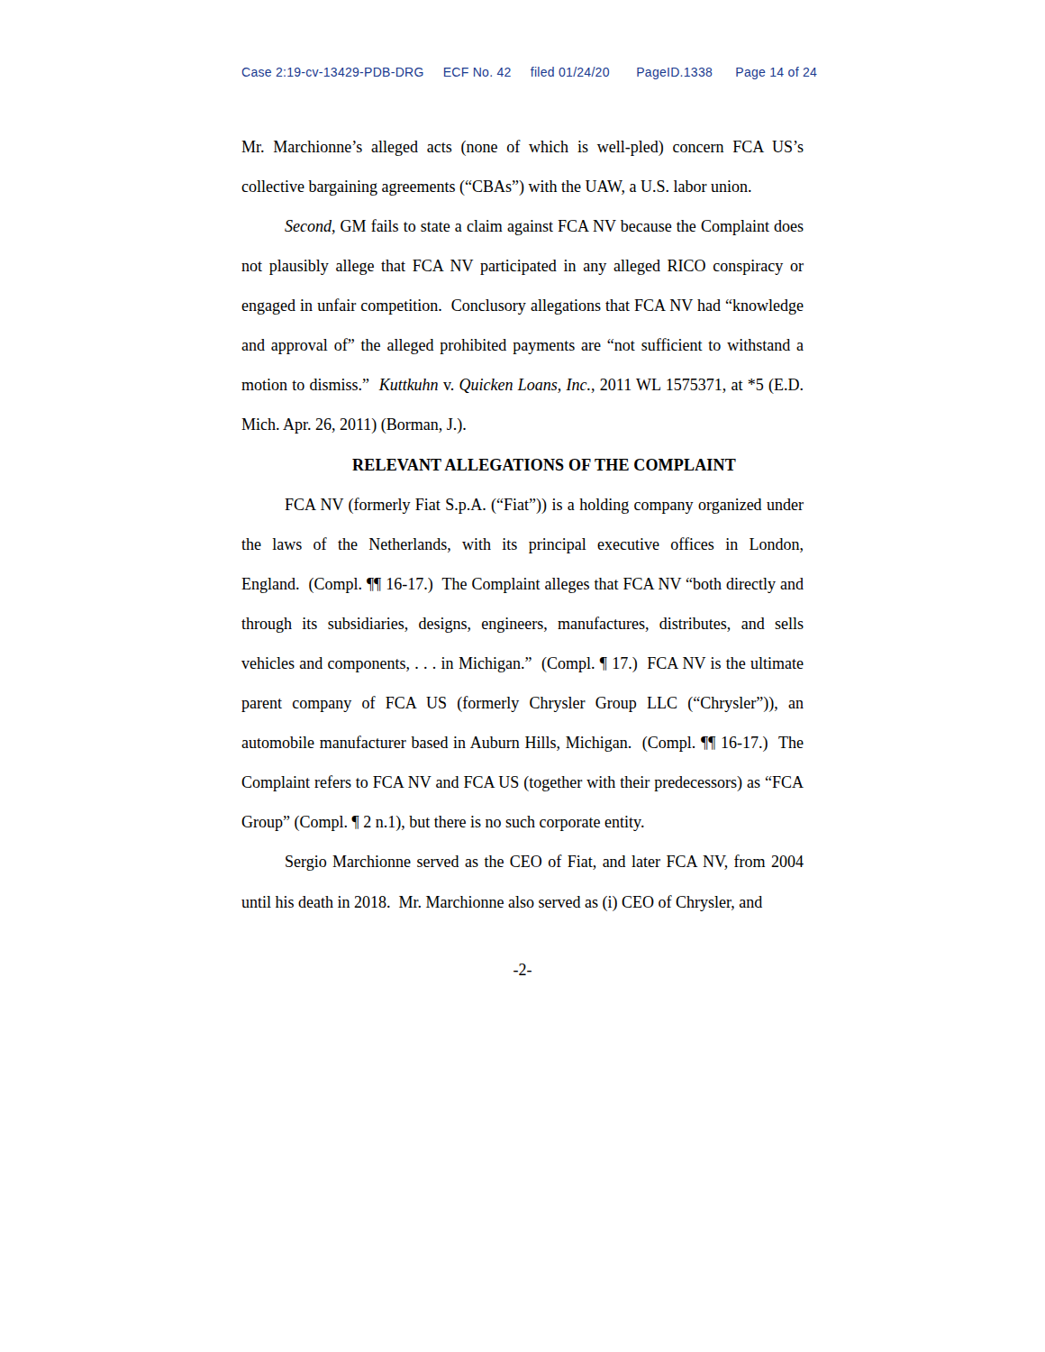Case 2:19-cv-13429-PDB-DRG ECF No. 42 filed 01/24/20 PageID.1338 Page 14 of 24
Mr. Marchionne’s alleged acts (none of which is well-pled) concern FCA US’s collective bargaining agreements (“CBAs”) with the UAW, a U.S. labor union.
Second, GM fails to state a claim against FCA NV because the Complaint does not plausibly allege that FCA NV participated in any alleged RICO conspiracy or engaged in unfair competition. Conclusory allegations that FCA NV had “knowledge and approval of” the alleged prohibited payments are “not sufficient to withstand a motion to dismiss.” Kuttkuhn v. Quicken Loans, Inc., 2011 WL 1575371, at *5 (E.D. Mich. Apr. 26, 2011) (Borman, J.).
RELEVANT ALLEGATIONS OF THE COMPLAINT
FCA NV (formerly Fiat S.p.A. (“Fiat”)) is a holding company organized under the laws of the Netherlands, with its principal executive offices in London, England. (Compl. ¶¶ 16-17.) The Complaint alleges that FCA NV “both directly and through its subsidiaries, designs, engineers, manufactures, distributes, and sells vehicles and components, . . . in Michigan.” (Compl. ¶ 17.) FCA NV is the ultimate parent company of FCA US (formerly Chrysler Group LLC (“Chrysler”)), an automobile manufacturer based in Auburn Hills, Michigan. (Compl. ¶¶ 16-17.) The Complaint refers to FCA NV and FCA US (together with their predecessors) as “FCA Group” (Compl. ¶ 2 n.1), but there is no such corporate entity.
Sergio Marchionne served as the CEO of Fiat, and later FCA NV, from 2004 until his death in 2018. Mr. Marchionne also served as (i) CEO of Chrysler, and
-2-